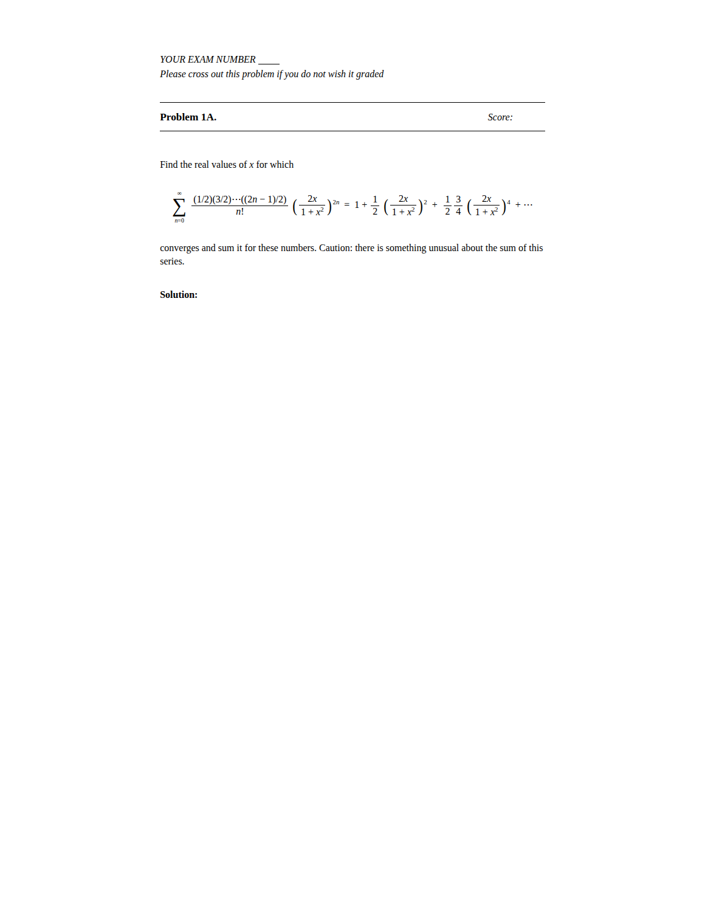YOUR EXAM NUMBER
Please cross out this problem if you do not wish it graded
Problem 1A. Score:
Find the real values of x for which
∞
∑
n=0 (1/2)(3/2)⋯((2n − 1)/2) n! (2x 1 + x2)2n = 1 + 12 (2x 1 + x2)2 + 1234 (2x 1 + x2)4 + ⋯
converges and sum it for these numbers. Caution: there is something unusual about the sum of this series.
Solution: